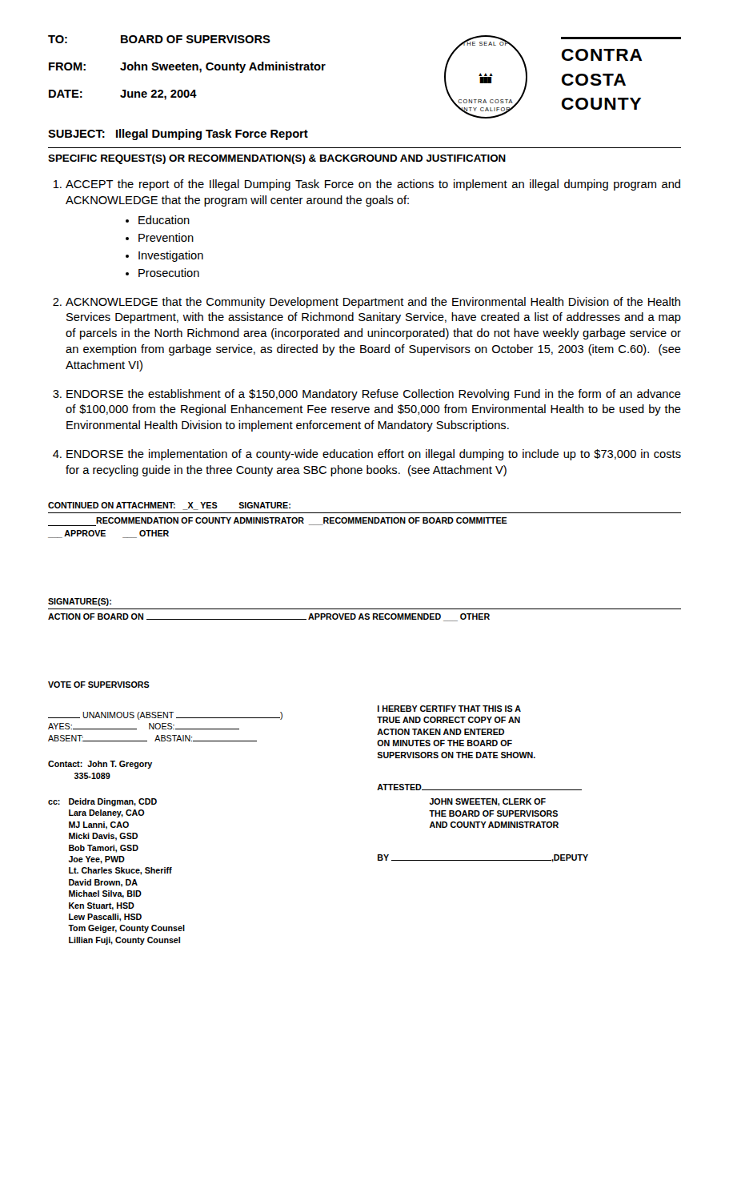| TO: | BOARD OF SUPERVISORS |
| FROM: | John Sweeten, County Administrator |
| DATE: | June 22, 2004 |
THE SEAL OF
▲▲▲
███
CONTRA COSTA COUNTY CALIFORNIA
CONTRA
COSTA
COUNTY
SUBJECT: Illegal Dumping Task Force Report
SPECIFIC REQUEST(S) OR RECOMMENDATION(S) & BACKGROUND AND JUSTIFICATION
ACCEPT the report of the Illegal Dumping Task Force on the actions to implement an illegal dumping program and ACKNOWLEDGE that the program will center around the goals of:
Education
Prevention
Investigation
Prosecution
ACKNOWLEDGE that the Community Development Department and the Environmental Health Division of the Health Services Department, with the assistance of Richmond Sanitary Service, have created a list of addresses and a map of parcels in the North Richmond area (incorporated and unincorporated) that do not have weekly garbage service or an exemption from garbage service, as directed by the Board of Supervisors on October 15, 2003 (item C.60). (see Attachment VI)
ENDORSE the establishment of a $150,000 Mandatory Refuse Collection Revolving Fund in the form of an advance of $100,000 from the Regional Enhancement Fee reserve and $50,000 from Environmental Health to be used by the Environmental Health Division to implement enforcement of Mandatory Subscriptions.
ENDORSE the implementation of a county-wide education effort on illegal dumping to include up to $73,000 in costs for a recycling guide in the three County area SBC phone books. (see Attachment V)
CONTINUED ON ATTACHMENT: _X_ YES SIGNATURE:
RECOMMENDATION OF COUNTY ADMINISTRATOR ___RECOMMENDATION OF BOARD COMMITTEE
___ APPROVE ___ OTHER
SIGNATURE(S):
ACTION OF BOARD ON APPROVED AS RECOMMENDED ___ OTHER
VOTE OF SUPERVISORS
| UNANIMOUS (ABSENT ) AYES: NOES: ABSENT: ABSTAIN: Contact: John T. Gregory 335-1089 / cc: / Deidra Dingman, CDD Lara Delaney, CAO MJ Lanni, CAO Micki Davis, GSD Bob Tamori, GSD Joe Yee, PWD Lt. Charles Skuce, Sheriff David Brown, DA Michael Silva, BID Ken Stuart, HSD Lew Pascalli, HSD Tom Geiger, County Counsel Lillian Fuji, County Counsel / | I HEREBY CERTIFY THAT THIS IS A TRUE AND CORRECT COPY OF AN ACTION TAKEN AND ENTERED ON MINUTES OF THE BOARD OF SUPERVISORS ON THE DATE SHOWN. ATTESTED JOHN SWEETEN, CLERK OF THE BOARD OF SUPERVISORS AND COUNTY ADMINISTRATOR BY ,DEPUTY |